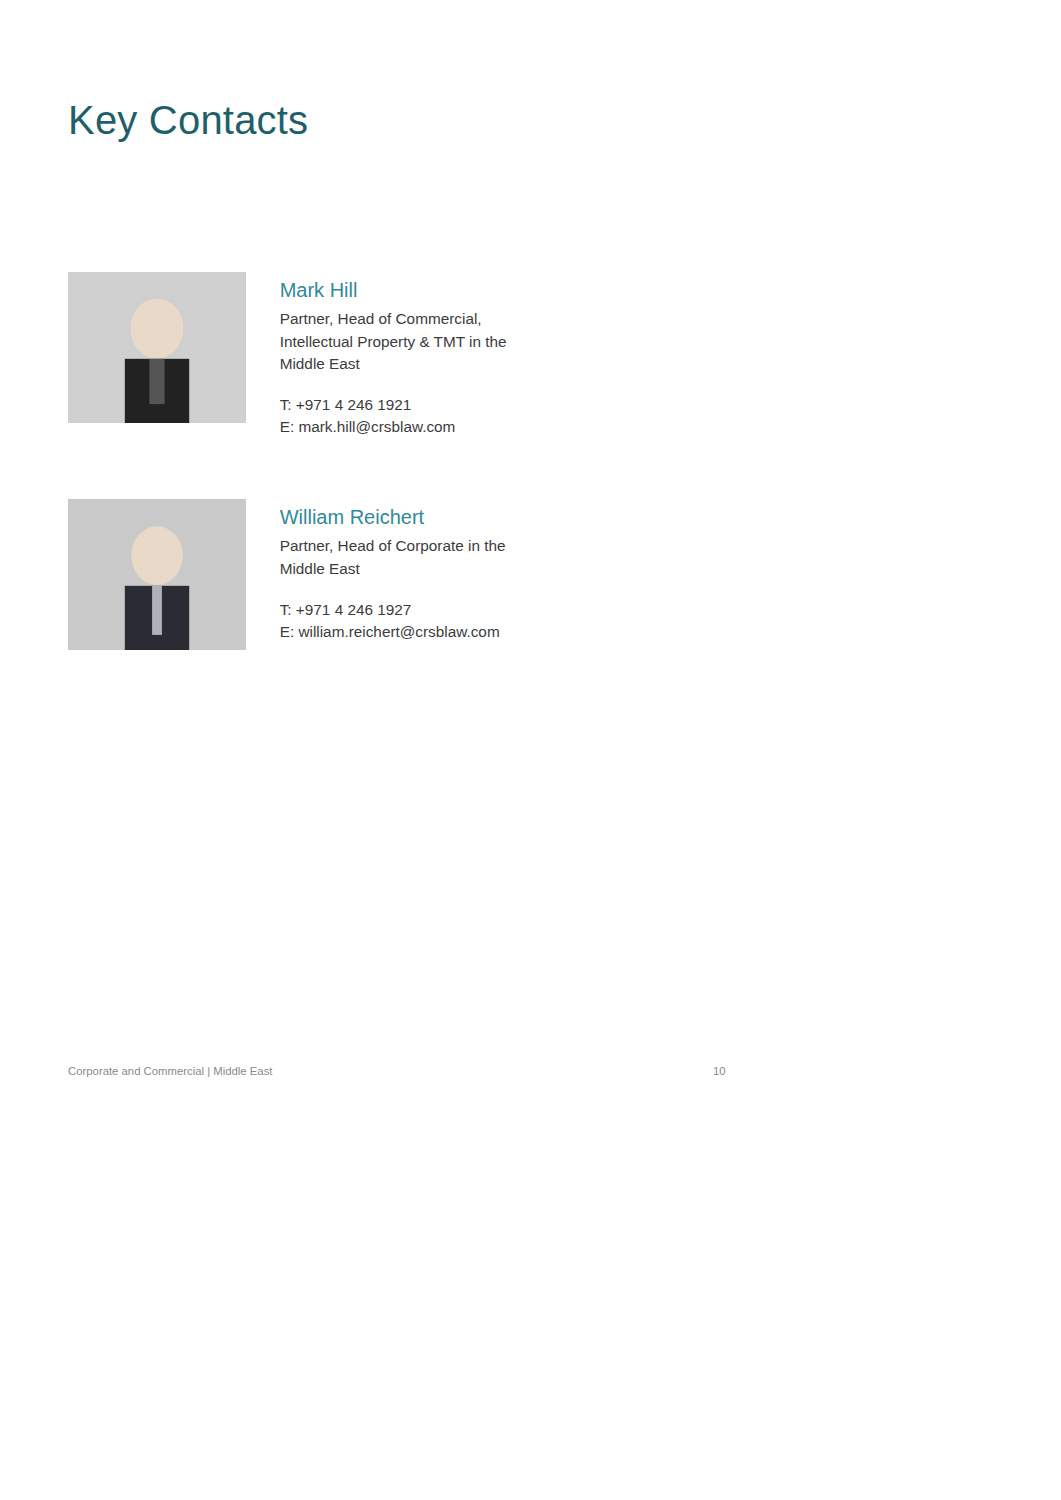Key Contacts
Mark Hill
Partner, Head of Commercial, Intellectual Property & TMT in the Middle East
T: +971 4 246 1921
E: mark.hill@crsblaw.com
William Reichert
Partner, Head of Corporate in the Middle East
T: +971 4 246 1927
E: william.reichert@crsblaw.com
Corporate and Commercial | Middle East 10